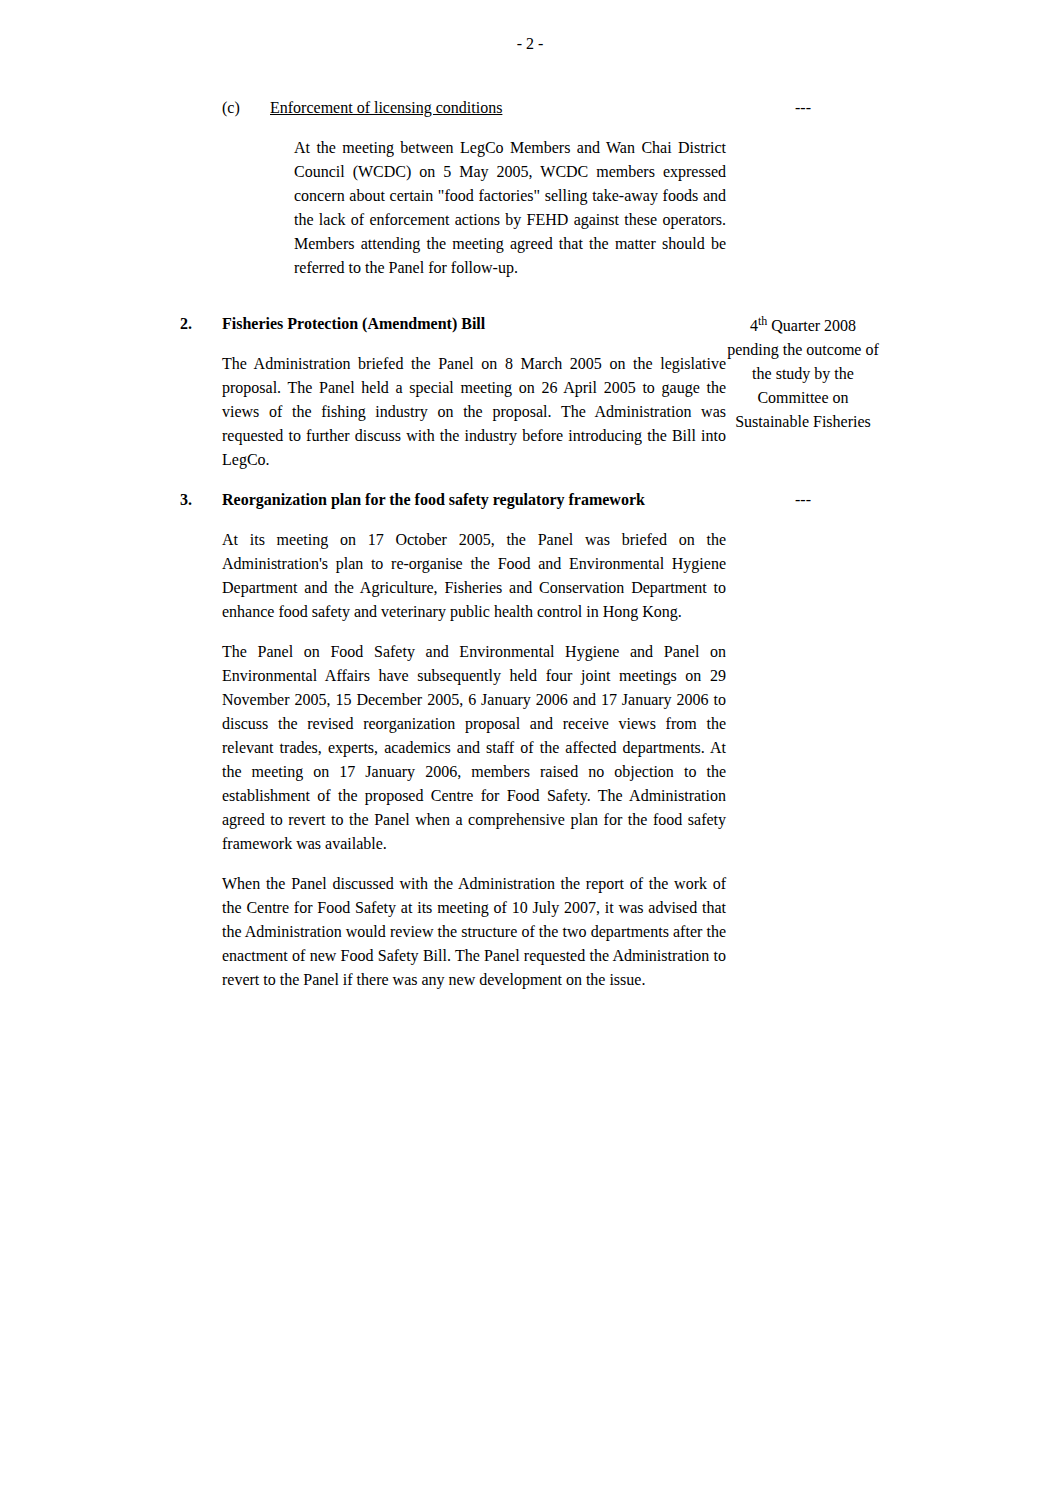- 2 -
| | (c) Enforcement of licensing conditions At the meeting between LegCo Members and Wan Chai District Council (WCDC) on 5 May 2005, WCDC members expressed concern about certain "food factories" selling take-away foods and the lack of enforcement actions by FEHD against these operators. Members attending the meeting agreed that the matter should be referred to the Panel for follow-up. | --- |
| 2. | Fisheries Protection (Amendment) Bill The Administration briefed the Panel on 8 March 2005 on the legislative proposal. The Panel held a special meeting on 26 April 2005 to gauge the views of the fishing industry on the proposal. The Administration was requested to further discuss with the industry before introducing the Bill into LegCo. | 4 th Quarter 2008 pending the outcome of the study by the Committee on Sustainable Fisheries |
| 3. | Reorganization plan for the food safety regulatory framework At its meeting on 17 October 2005, the Panel was briefed on the Administration's plan to re-organise the Food and Environmental Hygiene Department and the Agriculture, Fisheries and Conservation Department to enhance food safety and veterinary public health control in Hong Kong. The Panel on Food Safety and Environmental Hygiene and Panel on Environmental Affairs have subsequently held four joint meetings on 29 November 2005, 15 December 2005, 6 January 2006 and 17 January 2006 to discuss the revised reorganization proposal and receive views from the relevant trades, experts, academics and staff of the affected departments. At the meeting on 17 January 2006, members raised no objection to the establishment of the proposed Centre for Food Safety. The Administration agreed to revert to the Panel when a comprehensive plan for the food safety framework was available. When the Panel discussed with the Administration the report of the work of the Centre for Food Safety at its meeting of 10 July 2007, it was advised that the Administration would review the structure of the two departments after the enactment of new Food Safety Bill. The Panel requested the Administration to revert to the Panel if there was any new development on the issue. | --- |